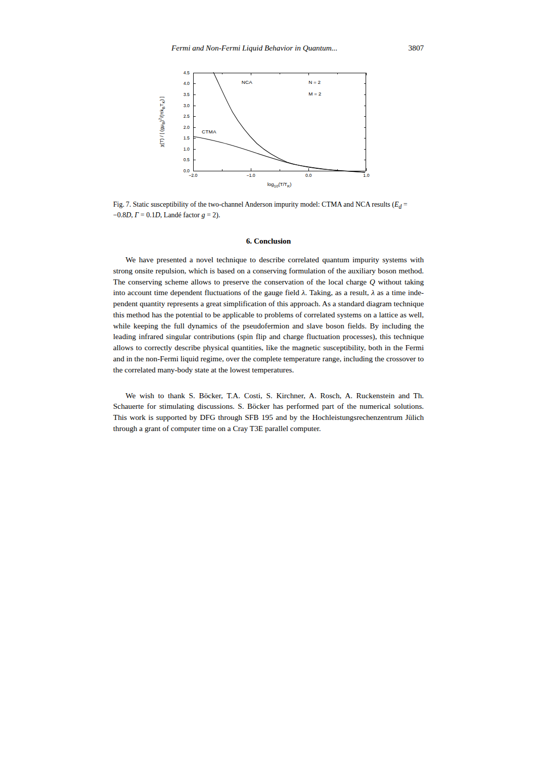Fermi and Non-Fermi Liquid Behavior in Quantum... 3807
4.5
4.0
3.5
3.0
2.5
2.0
1.5
1.0
0.5
0.0
−2.0
−1.0
0.0
1.0
χ(T) / [ (gμB)2/(πkBTK) ]
log10(T/TK)
NCA
CTMA
N = 2
M = 2
Fig. 7. Static susceptibility of the two-channel Anderson impurity model: CTMA and NCA results (Ed = −0.8D, Γ = 0.1D, Landé factor g = 2).
6. Conclusion
We have presented a novel technique to describe correlated quantum impurity systems with strong onsite repulsion, which is based on a conserving formulation of the auxiliary boson method. The conserving scheme allows to preserve the conservation of the local charge Q without taking into account time dependent fluctuations of the gauge field λ. Taking, as a result, λ as a time independent quantity represents a great simplification of this approach. As a standard diagram technique this method has the potential to be applicable to problems of correlated systems on a lattice as well, while keeping the full dynamics of the pseudofermion and slave boson fields. By including the leading infrared singular contributions (spin flip and charge fluctuation processes), this technique allows to correctly describe physical quantities, like the magnetic susceptibility, both in the Fermi and in the non-Fermi liquid regime, over the complete temperature range, including the crossover to the correlated many-body state at the lowest temperatures.
We wish to thank S. Böcker, T.A. Costi, S. Kirchner, A. Rosch, A. Ruckenstein and Th. Schauerte for stimulating discussions. S. Böcker has performed part of the numerical solutions. This work is supported by DFG through SFB 195 and by the Hochleistungsrechenzentrum Jülich through a grant of computer time on a Cray T3E parallel computer.